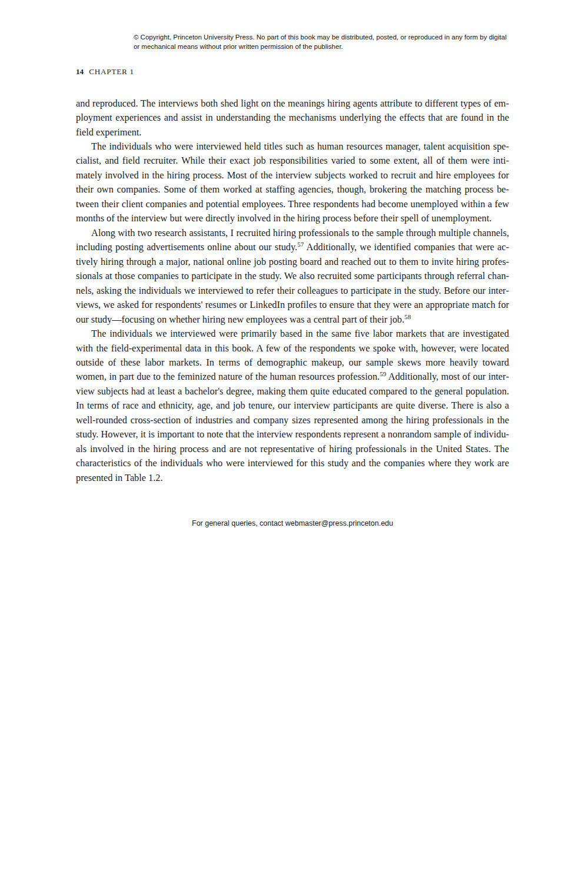© Copyright, Princeton University Press. No part of this book may be distributed, posted, or reproduced in any form by digital or mechanical means without prior written permission of the publisher.
14 CHAPTER 1
and reproduced. The interviews both shed light on the meanings hiring agents attribute to different types of employment experiences and assist in understanding the mechanisms underlying the effects that are found in the field experiment.
The individuals who were interviewed held titles such as human resources manager, talent acquisition specialist, and field recruiter. While their exact job responsibilities varied to some extent, all of them were intimately involved in the hiring process. Most of the interview subjects worked to recruit and hire employees for their own companies. Some of them worked at staffing agencies, though, brokering the matching process between their client companies and potential employees. Three respondents had become unemployed within a few months of the interview but were directly involved in the hiring process before their spell of unemployment.
Along with two research assistants, I recruited hiring professionals to the sample through multiple channels, including posting advertisements online about our study.57 Additionally, we identified companies that were actively hiring through a major, national online job posting board and reached out to them to invite hiring professionals at those companies to participate in the study. We also recruited some participants through referral channels, asking the individuals we interviewed to refer their colleagues to participate in the study. Before our interviews, we asked for respondents' resumes or LinkedIn profiles to ensure that they were an appropriate match for our study—focusing on whether hiring new employees was a central part of their job.58
The individuals we interviewed were primarily based in the same five labor markets that are investigated with the field-experimental data in this book. A few of the respondents we spoke with, however, were located outside of these labor markets. In terms of demographic makeup, our sample skews more heavily toward women, in part due to the feminized nature of the human resources profession.59 Additionally, most of our interview subjects had at least a bachelor's degree, making them quite educated compared to the general population. In terms of race and ethnicity, age, and job tenure, our interview participants are quite diverse. There is also a well-rounded cross-section of industries and company sizes represented among the hiring professionals in the study. However, it is important to note that the interview respondents represent a nonrandom sample of individuals involved in the hiring process and are not representative of hiring professionals in the United States. The characteristics of the individuals who were interviewed for this study and the companies where they work are presented in Table 1.2.
For general queries, contact webmaster@press.princeton.edu